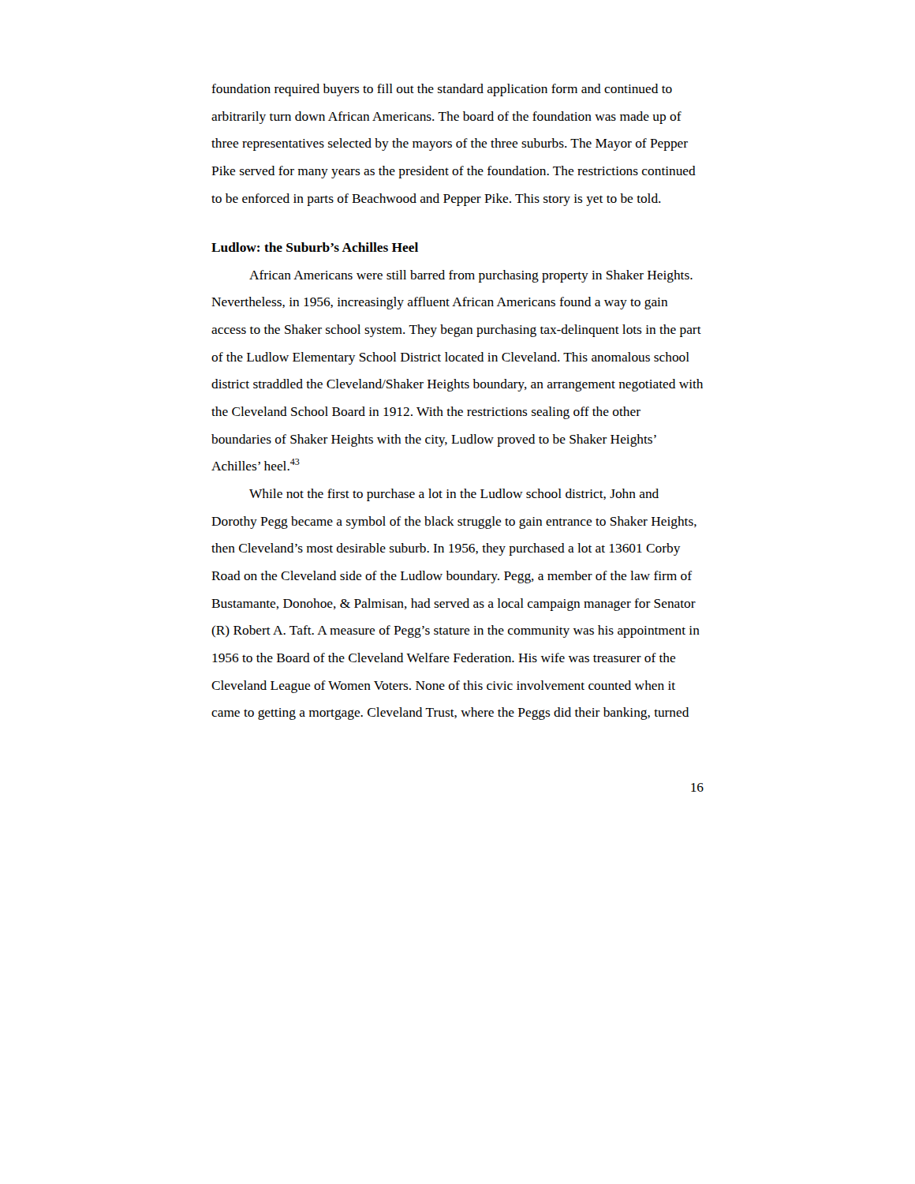foundation required buyers to fill out the standard application form and continued to arbitrarily turn down African Americans. The board of the foundation was made up of three representatives selected by the mayors of the three suburbs. The Mayor of Pepper Pike served for many years as the president of the foundation. The restrictions continued to be enforced in parts of Beachwood and Pepper Pike. This story is yet to be told.
Ludlow: the Suburb’s Achilles Heel
African Americans were still barred from purchasing property in Shaker Heights. Nevertheless, in 1956, increasingly affluent African Americans found a way to gain access to the Shaker school system. They began purchasing tax-delinquent lots in the part of the Ludlow Elementary School District located in Cleveland. This anomalous school district straddled the Cleveland/Shaker Heights boundary, an arrangement negotiated with the Cleveland School Board in 1912. With the restrictions sealing off the other boundaries of Shaker Heights with the city, Ludlow proved to be Shaker Heights’ Achilles’ heel.43
While not the first to purchase a lot in the Ludlow school district, John and Dorothy Pegg became a symbol of the black struggle to gain entrance to Shaker Heights, then Cleveland’s most desirable suburb. In 1956, they purchased a lot at 13601 Corby Road on the Cleveland side of the Ludlow boundary. Pegg, a member of the law firm of Bustamante, Donohoe, & Palmisan, had served as a local campaign manager for Senator (R) Robert A. Taft. A measure of Pegg’s stature in the community was his appointment in 1956 to the Board of the Cleveland Welfare Federation. His wife was treasurer of the Cleveland League of Women Voters. None of this civic involvement counted when it came to getting a mortgage. Cleveland Trust, where the Peggs did their banking, turned
16